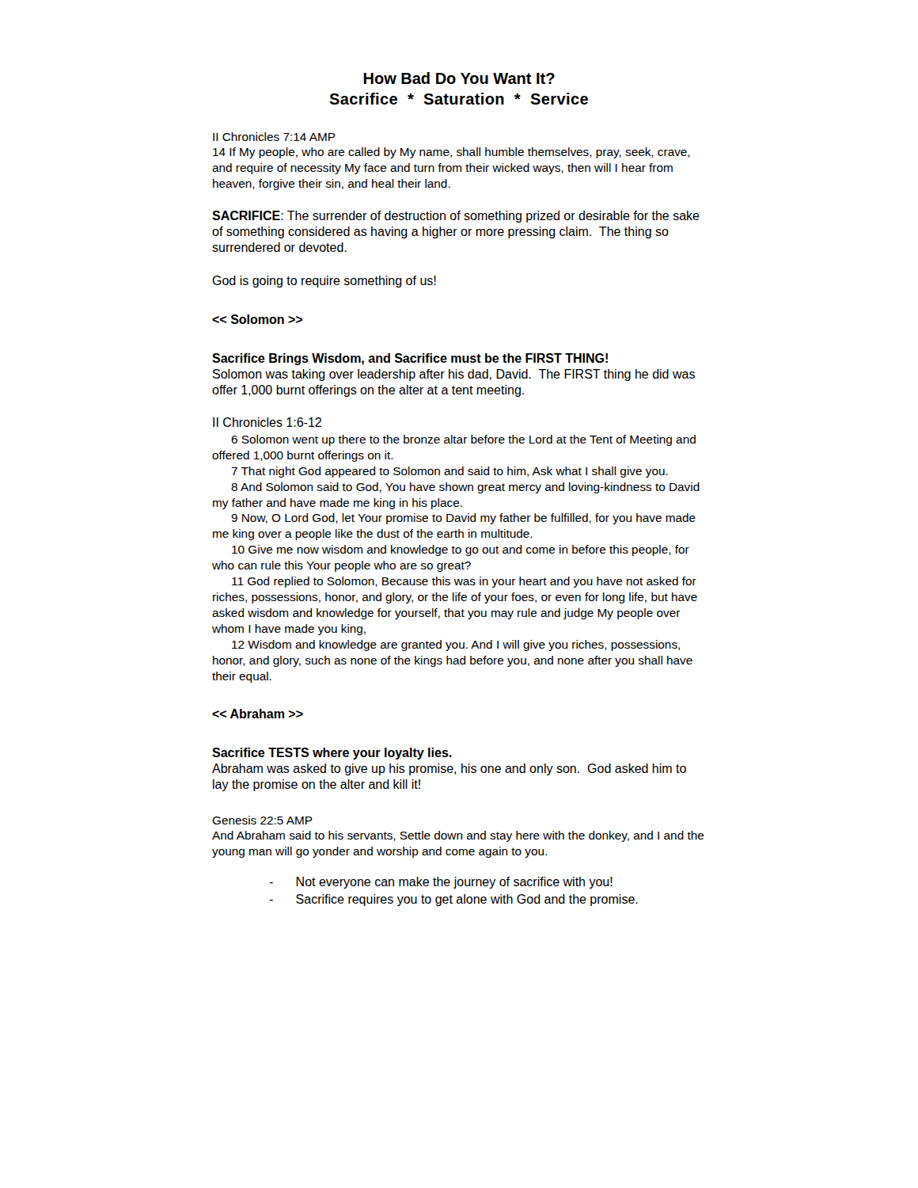How Bad Do You Want It?Sacrifice * Saturation * Service
II Chronicles 7:14 AMP
14 If My people, who are called by My name, shall humble themselves, pray, seek, crave, and require of necessity My face and turn from their wicked ways, then will I hear from heaven, forgive their sin, and heal their land.
SACRIFICE: The surrender of destruction of something prized or desirable for the sake of something considered as having a higher or more pressing claim. The thing so surrendered or devoted.
God is going to require something of us!
<< Solomon >>
Sacrifice Brings Wisdom, and Sacrifice must be the FIRST THING!
Solomon was taking over leadership after his dad, David. The FIRST thing he did was offer 1,000 burnt offerings on the alter at a tent meeting.
II Chronicles 1:6-12
6 Solomon went up there to the bronze altar before the Lord at the Tent of Meeting and offered 1,000 burnt offerings on it.
7 That night God appeared to Solomon and said to him, Ask what I shall give you.
8 And Solomon said to God, You have shown great mercy and loving-kindness to David my father and have made me king in his place.
9 Now, O Lord God, let Your promise to David my father be fulfilled, for you have made me king over a people like the dust of the earth in multitude.
10 Give me now wisdom and knowledge to go out and come in before this people, for who can rule this Your people who are so great?
11 God replied to Solomon, Because this was in your heart and you have not asked for riches, possessions, honor, and glory, or the life of your foes, or even for long life, but have asked wisdom and knowledge for yourself, that you may rule and judge My people over whom I have made you king,
12 Wisdom and knowledge are granted you. And I will give you riches, possessions, honor, and glory, such as none of the kings had before you, and none after you shall have their equal.
<< Abraham >>
Sacrifice TESTS where your loyalty lies.
Abraham was asked to give up his promise, his one and only son. God asked him to lay the promise on the alter and kill it!
Genesis 22:5 AMP
And Abraham said to his servants, Settle down and stay here with the donkey, and I and the young man will go yonder and worship and come again to you.
Not everyone can make the journey of sacrifice with you!
Sacrifice requires you to get alone with God and the promise.